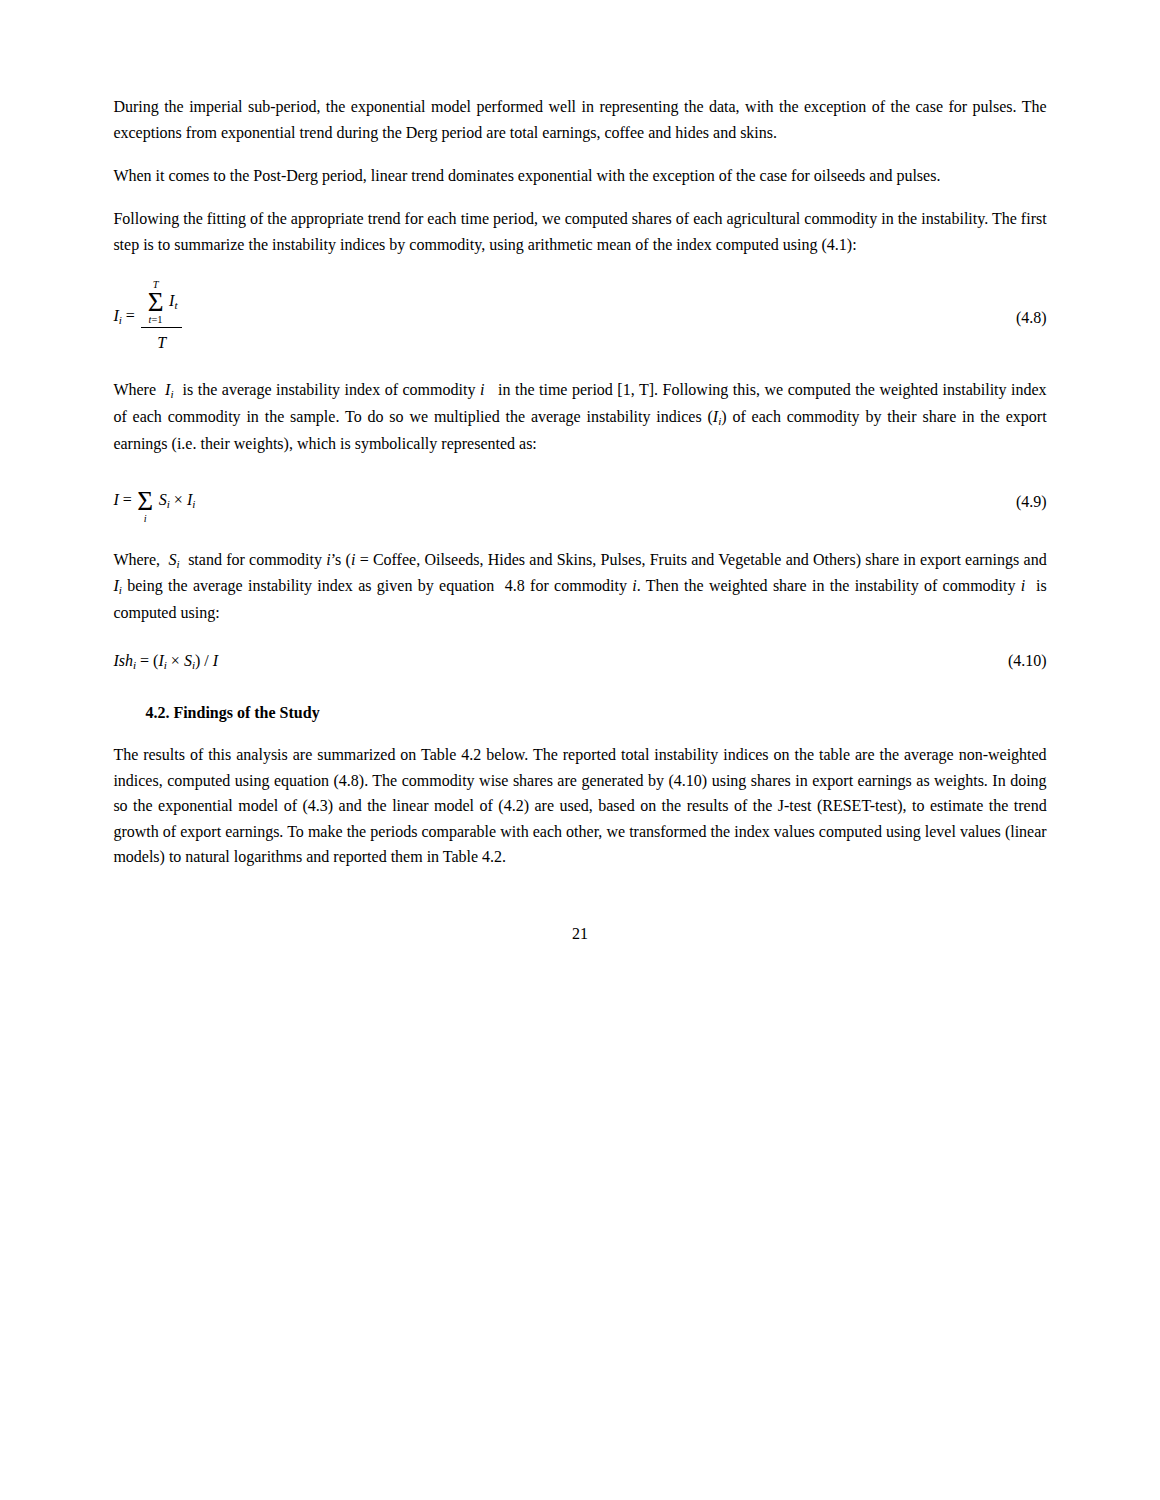During the imperial sub-period, the exponential model performed well in representing the data, with the exception of the case for pulses. The exceptions from exponential trend during the Derg period are total earnings, coffee and hides and skins.
When it comes to the Post-Derg period, linear trend dominates exponential with the exception of the case for oilseeds and pulses.
Following the fitting of the appropriate trend for each time period, we computed shares of each agricultural commodity in the instability. The first step is to summarize the instability indices by commodity, using arithmetic mean of the index computed using (4.1):
Ii = T Σ t=1 It T (4.8)
Where Ii is the average instability index of commodity i in the time period [1, T]. Following this, we computed the weighted instability index of each commodity in the sample. To do so we multiplied the average instability indices (Ii) of each commodity by their share in the export earnings (i.e. their weights), which is symbolically represented as:
I = Σ i Si × Ii (4.9)
Where, Si stand for commodity i’s (i = Coffee, Oilseeds, Hides and Skins, Pulses, Fruits and Vegetable and Others) share in export earnings and Ii being the average instability index as given by equation 4.8 for commodity i. Then the weighted share in the instability of commodity i is computed using:
Ishi = (Ii × Si) / I (4.10)
4.2. Findings of the Study
The results of this analysis are summarized on Table 4.2 below. The reported total instability indices on the table are the average non-weighted indices, computed using equation (4.8). The commodity wise shares are generated by (4.10) using shares in export earnings as weights. In doing so the exponential model of (4.3) and the linear model of (4.2) are used, based on the results of the J-test (RESET-test), to estimate the trend growth of export earnings. To make the periods comparable with each other, we transformed the index values computed using level values (linear models) to natural logarithms and reported them in Table 4.2.
21